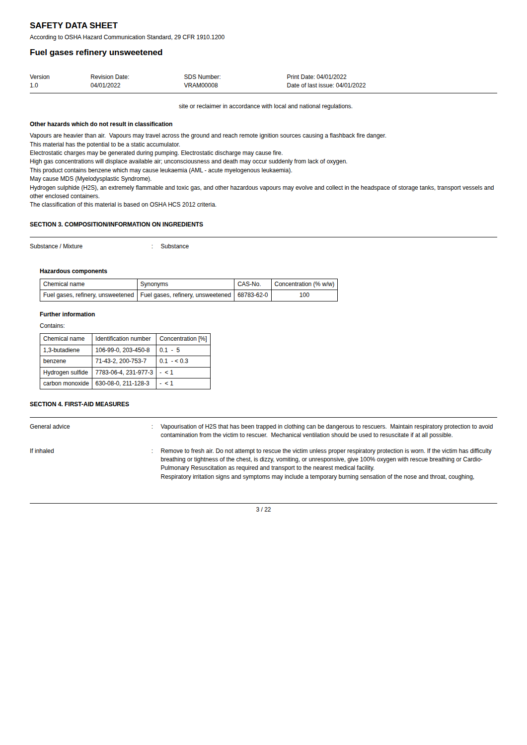SAFETY DATA SHEET
According to OSHA Hazard Communication Standard, 29 CFR 1910.1200
Fuel gases refinery unsweetened
| Version 1.0 | Revision Date: 04/01/2022 | SDS Number: VRAM00008 | Print Date: 04/01/2022 Date of last issue: 04/01/2022 |
site or reclaimer in accordance with local and national regulations.
Other hazards which do not result in classification
Vapours are heavier than air. Vapours may travel across the ground and reach remote ignition sources causing a flashback fire danger.
This material has the potential to be a static accumulator.
Electrostatic charges may be generated during pumping. Electrostatic discharge may cause fire.
High gas concentrations will displace available air; unconsciousness and death may occur suddenly from lack of oxygen.
This product contains benzene which may cause leukaemia (AML - acute myelogenous leukaemia).
May cause MDS (Myelodysplastic Syndrome).
Hydrogen sulphide (H2S), an extremely flammable and toxic gas, and other hazardous vapours may evolve and collect in the headspace of storage tanks, transport vessels and other enclosed containers.
The classification of this material is based on OSHA HCS 2012 criteria.
SECTION 3. COMPOSITION/INFORMATION ON INGREDIENTS
| Substance / Mixture | : | Substance |
Hazardous components
| Chemical name | Synonyms | CAS-No. | Concentration (% w/w) |
| --- | --- | --- | --- |
| Fuel gases, refinery, unsweetened | Fuel gases, refinery, unsweetened | 68783-62-0 | 100 |
Further information
Contains:
| Chemical name | Identification number | Concentration [%] |
| --- | --- | --- |
| 1,3-butadiene | 106-99-0, 203-450-8 | 0.1 - 5 |
| benzene | 71-43-2, 200-753-7 | 0.1 - < 0.3 |
| Hydrogen sulfide | 7783-06-4, 231-977-3 | - < 1 |
| carbon monoxide | 630-08-0, 211-128-3 | - < 1 |
SECTION 4. FIRST-AID MEASURES
| General advice | : | Vapourisation of H2S that has been trapped in clothing can be dangerous to rescuers. Maintain respiratory protection to avoid contamination from the victim to rescuer. Mechanical ventilation should be used to resuscitate if at all possible. |
| If inhaled | : | Remove to fresh air. Do not attempt to rescue the victim unless proper respiratory protection is worn. If the victim has difficulty breathing or tightness of the chest, is dizzy, vomiting, or unresponsive, give 100% oxygen with rescue breathing or Cardio-Pulmonary Resuscitation as required and transport to the nearest medical facility. Respiratory irritation signs and symptoms may include a temporary burning sensation of the nose and throat, coughing, |
3 / 22